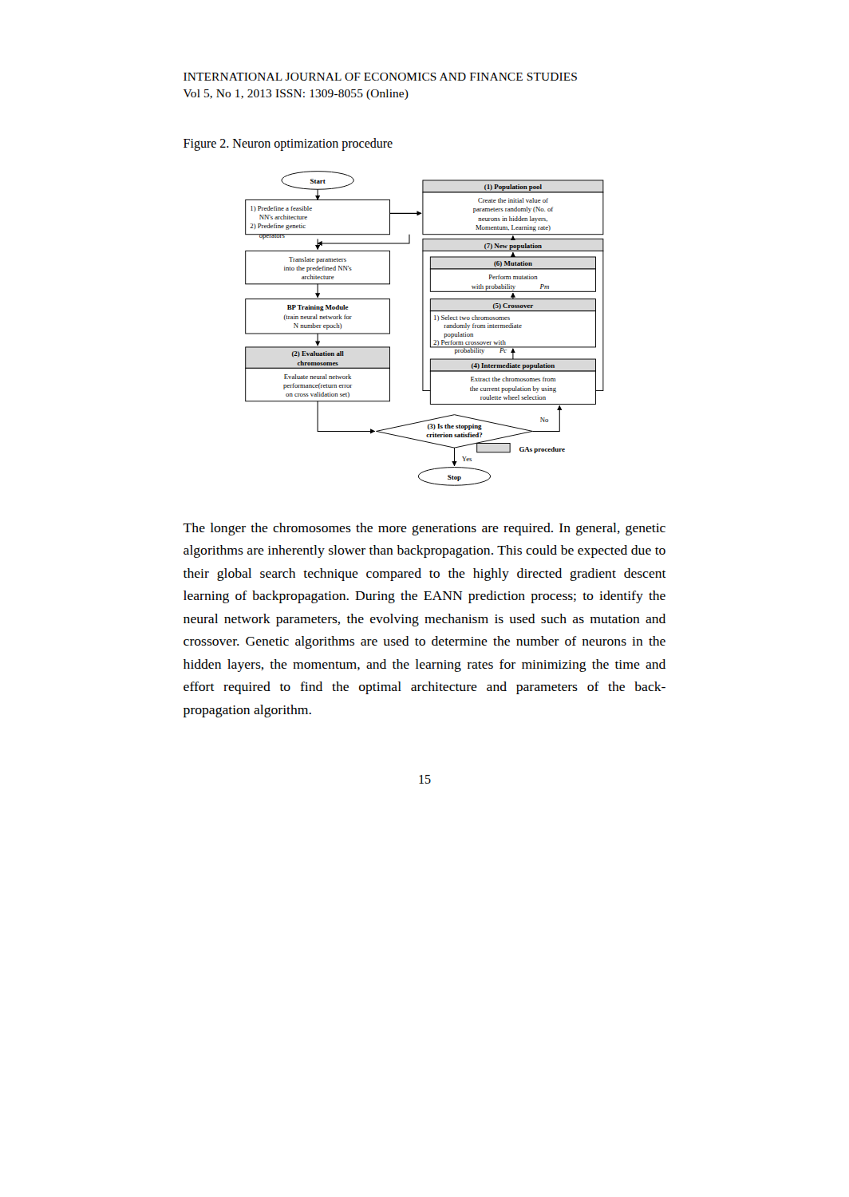INTERNATIONAL JOURNAL OF ECONOMICS AND FINANCE STUDIES
Vol 5, No 1, 2013 ISSN: 1309-8055 (Online)
Figure 2. Neuron optimization procedure
Neuron optimization procedure flowchart Flowchart showing a neural network training loop combined with a genetic algorithm procedure: start, predefine architecture and genetic operators, population pool, translate parameters, backpropagation training module, evaluation of chromosomes, stopping criterion decision, intermediate population, crossover, mutation, new population, and stop. Start 1) Predefine a feasible NN's architecture 2) Predefine genetic operators (1) Population pool Create the initial value of parameters randomly (No. of neurons in hidden layers, Momentum, Learning rate) Translate parameters into the predefined NN's architecture BP Training Module (train neural network for N number epoch) (2) Evaluation all chromosomes Evaluate neural network performance(return error on cross validation set) (3) Is the stopping criterion satisfied? No Yes Stop (7) New population (6) Mutation Perform mutation with probability Pm (5) Crossover 1) Select two chromosomes randomly from intermediate population 2) Perform crossover with probability Pc (4) Intermediate population Extract the chromosomes from the current population by using roulette wheel selection GAs procedure
The longer the chromosomes the more generations are required. In general, genetic algorithms are inherently slower than backpropagation. This could be expected due to their global search technique compared to the highly directed gradient descent learning of backpropagation. During the EANN prediction process; to identify the neural network parameters, the evolving mechanism is used such as mutation and crossover. Genetic algorithms are used to determine the number of neurons in the hidden layers, the momentum, and the learning rates for minimizing the time and effort required to find the optimal architecture and parameters of the back-propagation algorithm.
15